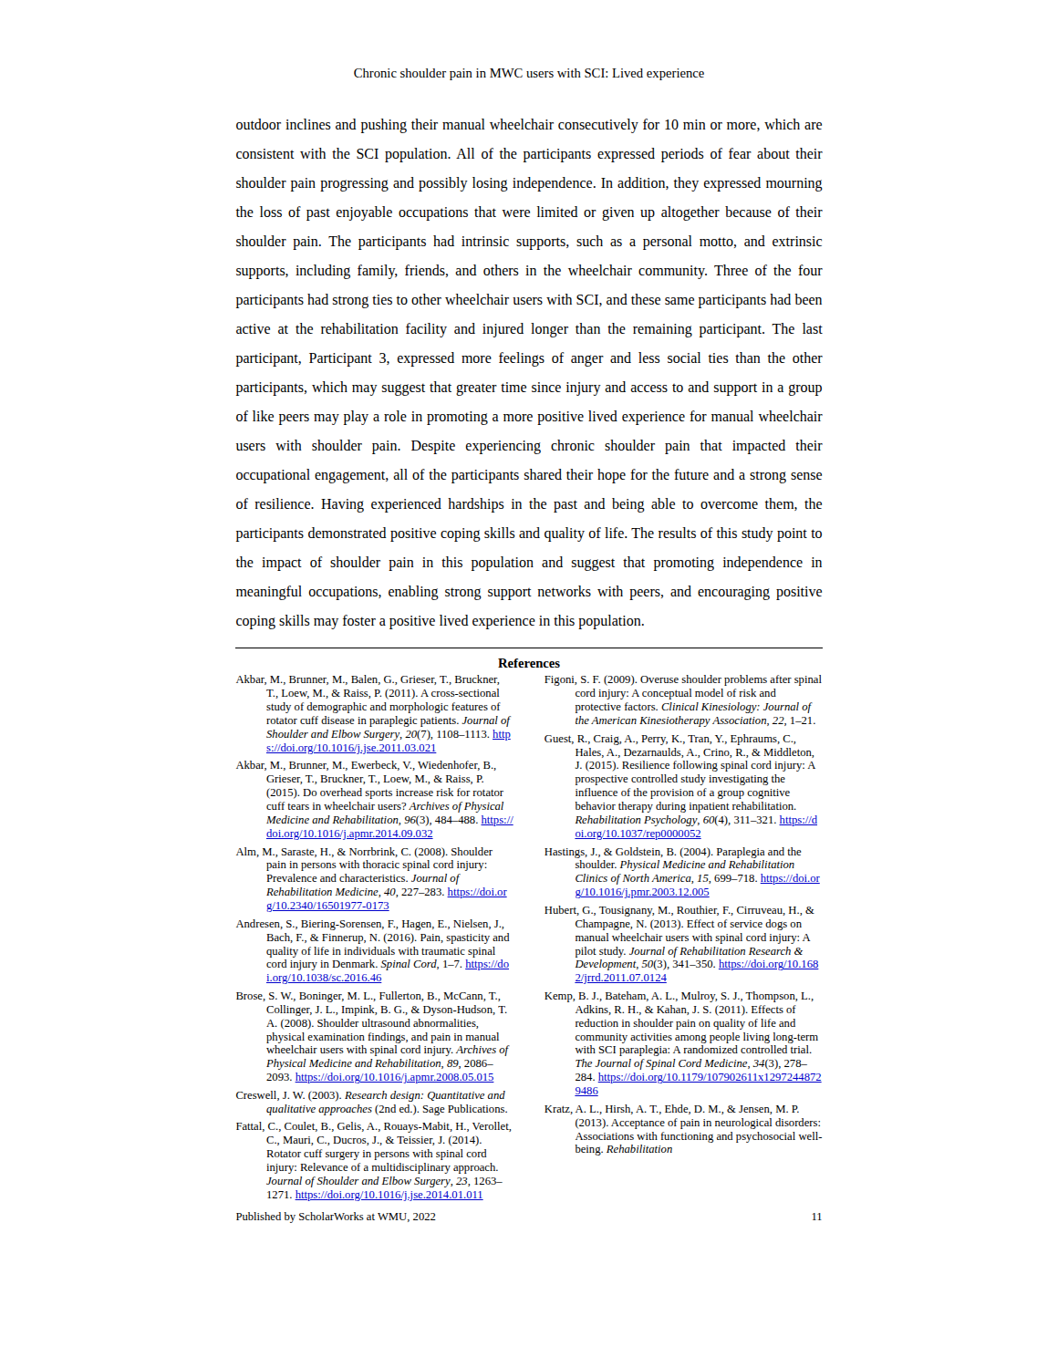Chronic shoulder pain in MWC users with SCI: Lived experience
outdoor inclines and pushing their manual wheelchair consecutively for 10 min or more, which are consistent with the SCI population. All of the participants expressed periods of fear about their shoulder pain progressing and possibly losing independence. In addition, they expressed mourning the loss of past enjoyable occupations that were limited or given up altogether because of their shoulder pain. The participants had intrinsic supports, such as a personal motto, and extrinsic supports, including family, friends, and others in the wheelchair community. Three of the four participants had strong ties to other wheelchair users with SCI, and these same participants had been active at the rehabilitation facility and injured longer than the remaining participant. The last participant, Participant 3, expressed more feelings of anger and less social ties than the other participants, which may suggest that greater time since injury and access to and support in a group of like peers may play a role in promoting a more positive lived experience for manual wheelchair users with shoulder pain. Despite experiencing chronic shoulder pain that impacted their occupational engagement, all of the participants shared their hope for the future and a strong sense of resilience. Having experienced hardships in the past and being able to overcome them, the participants demonstrated positive coping skills and quality of life. The results of this study point to the impact of shoulder pain in this population and suggest that promoting independence in meaningful occupations, enabling strong support networks with peers, and encouraging positive coping skills may foster a positive lived experience in this population.
References
Akbar, M., Brunner, M., Balen, G., Grieser, T., Bruckner, T., Loew, M., & Raiss, P. (2011). A cross-sectional study of demographic and morphologic features of rotator cuff disease in paraplegic patients. Journal of Shoulder and Elbow Surgery, 20(7), 1108–1113. https://doi.org/10.1016/j.jse.2011.03.021
Akbar, M., Brunner, M., Ewerbeck, V., Wiedenhofer, B., Grieser, T., Bruckner, T., Loew, M., & Raiss, P. (2015). Do overhead sports increase risk for rotator cuff tears in wheelchair users? Archives of Physical Medicine and Rehabilitation, 96(3), 484–488. https://doi.org/10.1016/j.apmr.2014.09.032
Alm, M., Saraste, H., & Norrbrink, C. (2008). Shoulder pain in persons with thoracic spinal cord injury: Prevalence and characteristics. Journal of Rehabilitation Medicine, 40, 227–283. https://doi.org/10.2340/16501977-0173
Andresen, S., Biering-Sorensen, F., Hagen, E., Nielsen, J., Bach, F., & Finnerup, N. (2016). Pain, spasticity and quality of life in individuals with traumatic spinal cord injury in Denmark. Spinal Cord, 1–7. https://doi.org/10.1038/sc.2016.46
Brose, S. W., Boninger, M. L., Fullerton, B., McCann, T., Collinger, J. L., Impink, B. G., & Dyson-Hudson, T. A. (2008). Shoulder ultrasound abnormalities, physical examination findings, and pain in manual wheelchair users with spinal cord injury. Archives of Physical Medicine and Rehabilitation, 89, 2086–2093. https://doi.org/10.1016/j.apmr.2008.05.015
Creswell, J. W. (2003). Research design: Quantitative and qualitative approaches (2nd ed.). Sage Publications.
Fattal, C., Coulet, B., Gelis, A., Rouays-Mabit, H., Verollet, C., Mauri, C., Ducros, J., & Teissier, J. (2014). Rotator cuff surgery in persons with spinal cord injury: Relevance of a multidisciplinary approach. Journal of Shoulder and Elbow Surgery, 23, 1263–1271. https://doi.org/10.1016/j.jse.2014.01.011
Figoni, S. F. (2009). Overuse shoulder problems after spinal cord injury: A conceptual model of risk and protective factors. Clinical Kinesiology: Journal of the American Kinesiotherapy Association, 22, 1–21.
Guest, R., Craig, A., Perry, K., Tran, Y., Ephraums, C., Hales, A., Dezarnaulds, A., Crino, R., & Middleton, J. (2015). Resilience following spinal cord injury: A prospective controlled study investigating the influence of the provision of a group cognitive behavior therapy during inpatient rehabilitation. Rehabilitation Psychology, 60(4), 311–321. https://doi.org/10.1037/rep0000052
Hastings, J., & Goldstein, B. (2004). Paraplegia and the shoulder. Physical Medicine and Rehabilitation Clinics of North America, 15, 699–718. https://doi.org/10.1016/j.pmr.2003.12.005
Hubert, G., Tousignany, M., Routhier, F., Cirruveau, H., & Champagne, N. (2013). Effect of service dogs on manual wheelchair users with spinal cord injury: A pilot study. Journal of Rehabilitation Research & Development, 50(3), 341–350. https://doi.org/10.1682/jrrd.2011.07.0124
Kemp, B. J., Bateham, A. L., Mulroy, S. J., Thompson, L., Adkins, R. H., & Kahan, J. S. (2011). Effects of reduction in shoulder pain on quality of life and community activities among people living long-term with SCI paraplegia: A randomized controlled trial. The Journal of Spinal Cord Medicine, 34(3), 278–284. https://doi.org/10.1179/107902611x1297244872 9486
Kratz, A. L., Hirsh, A. T., Ehde, D. M., & Jensen, M. P. (2013). Acceptance of pain in neurological disorders: Associations with functioning and psychosocial well-being. Rehabilitation
Published by ScholarWorks at WMU, 2022
11